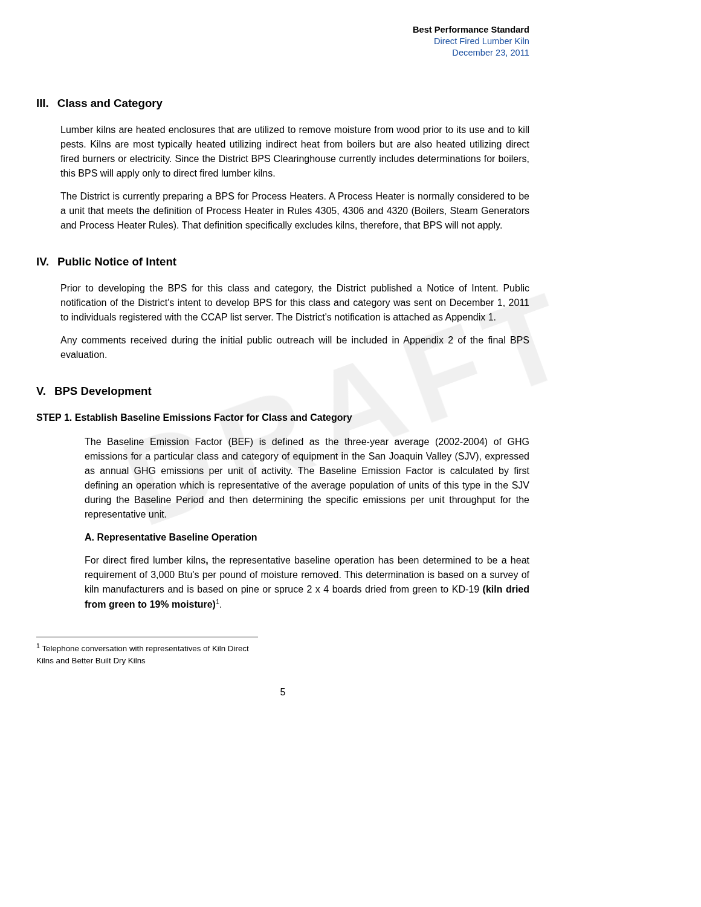DRAFT
Best Performance Standard
Direct Fired Lumber Kiln
December 23, 2011
III. Class and Category
Lumber kilns are heated enclosures that are utilized to remove moisture from wood prior to its use and to kill pests. Kilns are most typically heated utilizing indirect heat from boilers but are also heated utilizing direct fired burners or electricity. Since the District BPS Clearinghouse currently includes determinations for boilers, this BPS will apply only to direct fired lumber kilns.
The District is currently preparing a BPS for Process Heaters. A Process Heater is normally considered to be a unit that meets the definition of Process Heater in Rules 4305, 4306 and 4320 (Boilers, Steam Generators and Process Heater Rules). That definition specifically excludes kilns, therefore, that BPS will not apply.
IV. Public Notice of Intent
Prior to developing the BPS for this class and category, the District published a Notice of Intent. Public notification of the District's intent to develop BPS for this class and category was sent on December 1, 2011 to individuals registered with the CCAP list server. The District's notification is attached as Appendix 1.
Any comments received during the initial public outreach will be included in Appendix 2 of the final BPS evaluation.
V. BPS Development
STEP 1. Establish Baseline Emissions Factor for Class and Category
The Baseline Emission Factor (BEF) is defined as the three-year average (2002-2004) of GHG emissions for a particular class and category of equipment in the San Joaquin Valley (SJV), expressed as annual GHG emissions per unit of activity. The Baseline Emission Factor is calculated by first defining an operation which is representative of the average population of units of this type in the SJV during the Baseline Period and then determining the specific emissions per unit throughput for the representative unit.
A. Representative Baseline Operation
For direct fired lumber kilns, the representative baseline operation has been determined to be a heat requirement of 3,000 Btu's per pound of moisture removed. This determination is based on a survey of kiln manufacturers and is based on pine or spruce 2 x 4 boards dried from green to KD-19 (kiln dried from green to 19% moisture)1.
1 Telephone conversation with representatives of Kiln Direct Kilns and Better Built Dry Kilns
5